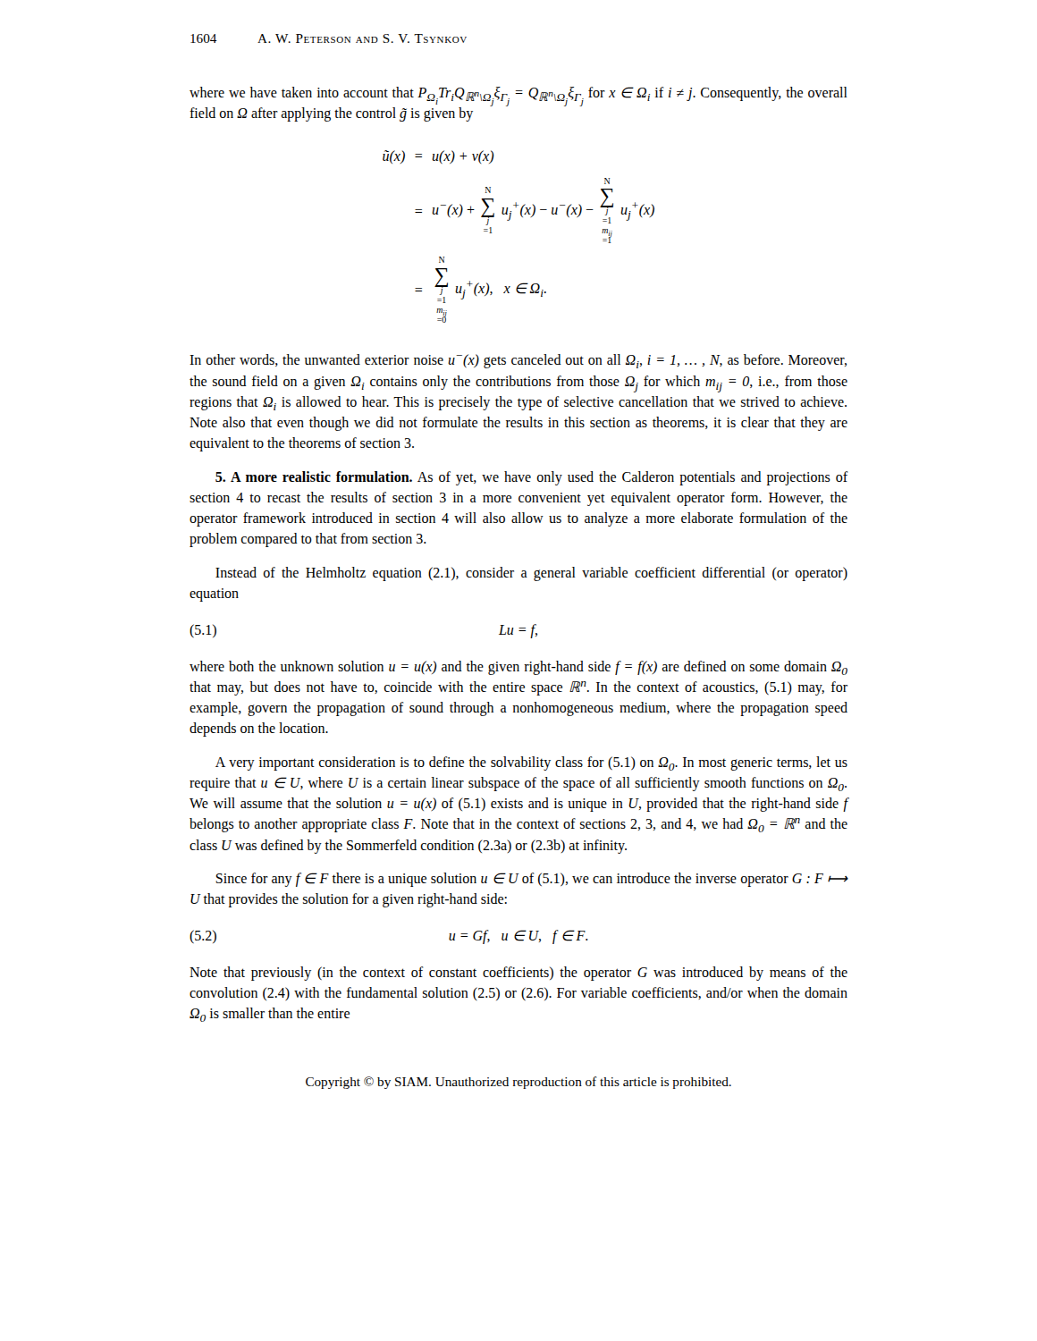1604 A. W. Peterson and S. V. Tsynkov
where we have taken into account that PΩiTriQℝn\ΩjξΓj = Qℝn\ΩjξΓj for x ∈ Ωi if i ≠ j. Consequently, the overall field on Ω after applying the control g̃ is given by
ũ(x)
=
u(x) + v(x)
=
u−(x) + N∑j=1 uj+(x) − u−(x) − N∑j=1 mij=1 uj+(x)
=
N∑j=1 mij=0 uj+(x), x ∈ Ωi.
In other words, the unwanted exterior noise u−(x) gets canceled out on all Ωi, i = 1, … , N, as before. Moreover, the sound field on a given Ωi contains only the contributions from those Ωj for which mij = 0, i.e., from those regions that Ωi is allowed to hear. This is precisely the type of selective cancellation that we strived to achieve. Note also that even though we did not formulate the results in this section as theorems, it is clear that they are equivalent to the theorems of section 3.
5. A more realistic formulation. As of yet, we have only used the Calderon potentials and projections of section 4 to recast the results of section 3 in a more convenient yet equivalent operator form. However, the operator framework introduced in section 4 will also allow us to analyze a more elaborate formulation of the problem compared to that from section 3.
Instead of the Helmholtz equation (2.1), consider a general variable coefficient differential (or operator) equation
(5.1)
Lu = f,
where both the unknown solution u = u(x) and the given right-hand side f = f(x) are defined on some domain Ω0 that may, but does not have to, coincide with the entire space ℝn. In the context of acoustics, (5.1) may, for example, govern the propagation of sound through a nonhomogeneous medium, where the propagation speed depends on the location.
A very important consideration is to define the solvability class for (5.1) on Ω0. In most generic terms, let us require that u ∈ U, where U is a certain linear subspace of the space of all sufficiently smooth functions on Ω0. We will assume that the solution u = u(x) of (5.1) exists and is unique in U, provided that the right-hand side f belongs to another appropriate class F. Note that in the context of sections 2, 3, and 4, we had Ω0 = ℝn and the class U was defined by the Sommerfeld condition (2.3a) or (2.3b) at infinity.
Since for any f ∈ F there is a unique solution u ∈ U of (5.1), we can introduce the inverse operator G : F ⟼ U that provides the solution for a given right-hand side:
(5.2)
u = Gf, u ∈ U, f ∈ F.
Note that previously (in the context of constant coefficients) the operator G was introduced by means of the convolution (2.4) with the fundamental solution (2.5) or (2.6). For variable coefficients, and/or when the domain Ω0 is smaller than the entire
Copyright © by SIAM. Unauthorized reproduction of this article is prohibited.